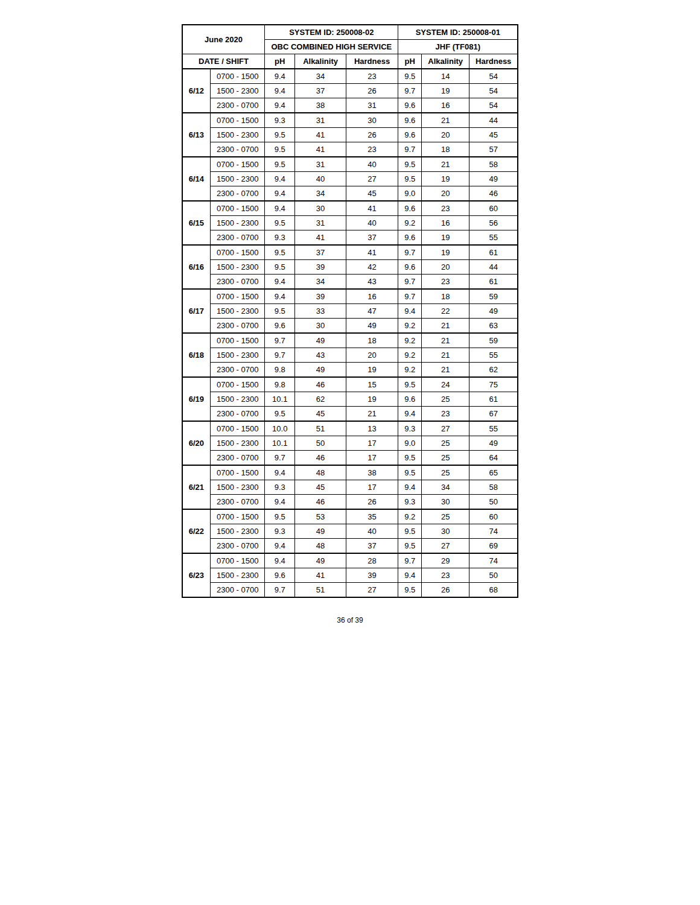| June 2020 | SYSTEM ID: 250008-02 | SYSTEM ID: 250008-01 |
| --- | --- | --- |
| OBC COMBINED HIGH SERVICE | JHF (TF081) |
| DATE / SHIFT | pH | Alkalinity | Hardness | pH | Alkalinity | Hardness |
| 6/12 | 0700 - 1500 | 9.4 | 34 | 23 | 9.5 | 14 | 54 |
| 1500 - 2300 | 9.4 | 37 | 26 | 9.7 | 19 | 54 |
| 2300 - 0700 | 9.4 | 38 | 31 | 9.6 | 16 | 54 |
| 6/13 | 0700 - 1500 | 9.3 | 31 | 30 | 9.6 | 21 | 44 |
| 1500 - 2300 | 9.5 | 41 | 26 | 9.6 | 20 | 45 |
| 2300 - 0700 | 9.5 | 41 | 23 | 9.7 | 18 | 57 |
| 6/14 | 0700 - 1500 | 9.5 | 31 | 40 | 9.5 | 21 | 58 |
| 1500 - 2300 | 9.4 | 40 | 27 | 9.5 | 19 | 49 |
| 2300 - 0700 | 9.4 | 34 | 45 | 9.0 | 20 | 46 |
| 6/15 | 0700 - 1500 | 9.4 | 30 | 41 | 9.6 | 23 | 60 |
| 1500 - 2300 | 9.5 | 31 | 40 | 9.2 | 16 | 56 |
| 2300 - 0700 | 9.3 | 41 | 37 | 9.6 | 19 | 55 |
| 6/16 | 0700 - 1500 | 9.5 | 37 | 41 | 9.7 | 19 | 61 |
| 1500 - 2300 | 9.5 | 39 | 42 | 9.6 | 20 | 44 |
| 2300 - 0700 | 9.4 | 34 | 43 | 9.7 | 23 | 61 |
| 6/17 | 0700 - 1500 | 9.4 | 39 | 16 | 9.7 | 18 | 59 |
| 1500 - 2300 | 9.5 | 33 | 47 | 9.4 | 22 | 49 |
| 2300 - 0700 | 9.6 | 30 | 49 | 9.2 | 21 | 63 |
| 6/18 | 0700 - 1500 | 9.7 | 49 | 18 | 9.2 | 21 | 59 |
| 1500 - 2300 | 9.7 | 43 | 20 | 9.2 | 21 | 55 |
| 2300 - 0700 | 9.8 | 49 | 19 | 9.2 | 21 | 62 |
| 6/19 | 0700 - 1500 | 9.8 | 46 | 15 | 9.5 | 24 | 75 |
| 1500 - 2300 | 10.1 | 62 | 19 | 9.6 | 25 | 61 |
| 2300 - 0700 | 9.5 | 45 | 21 | 9.4 | 23 | 67 |
| 6/20 | 0700 - 1500 | 10.0 | 51 | 13 | 9.3 | 27 | 55 |
| 1500 - 2300 | 10.1 | 50 | 17 | 9.0 | 25 | 49 |
| 2300 - 0700 | 9.7 | 46 | 17 | 9.5 | 25 | 64 |
| 6/21 | 0700 - 1500 | 9.4 | 48 | 38 | 9.5 | 25 | 65 |
| 1500 - 2300 | 9.3 | 45 | 17 | 9.4 | 34 | 58 |
| 2300 - 0700 | 9.4 | 46 | 26 | 9.3 | 30 | 50 |
| 6/22 | 0700 - 1500 | 9.5 | 53 | 35 | 9.2 | 25 | 60 |
| 1500 - 2300 | 9.3 | 49 | 40 | 9.5 | 30 | 74 |
| 2300 - 0700 | 9.4 | 48 | 37 | 9.5 | 27 | 69 |
| 6/23 | 0700 - 1500 | 9.4 | 49 | 28 | 9.7 | 29 | 74 |
| 1500 - 2300 | 9.6 | 41 | 39 | 9.4 | 23 | 50 |
| 2300 - 0700 | 9.7 | 51 | 27 | 9.5 | 26 | 68 |
36 of 39